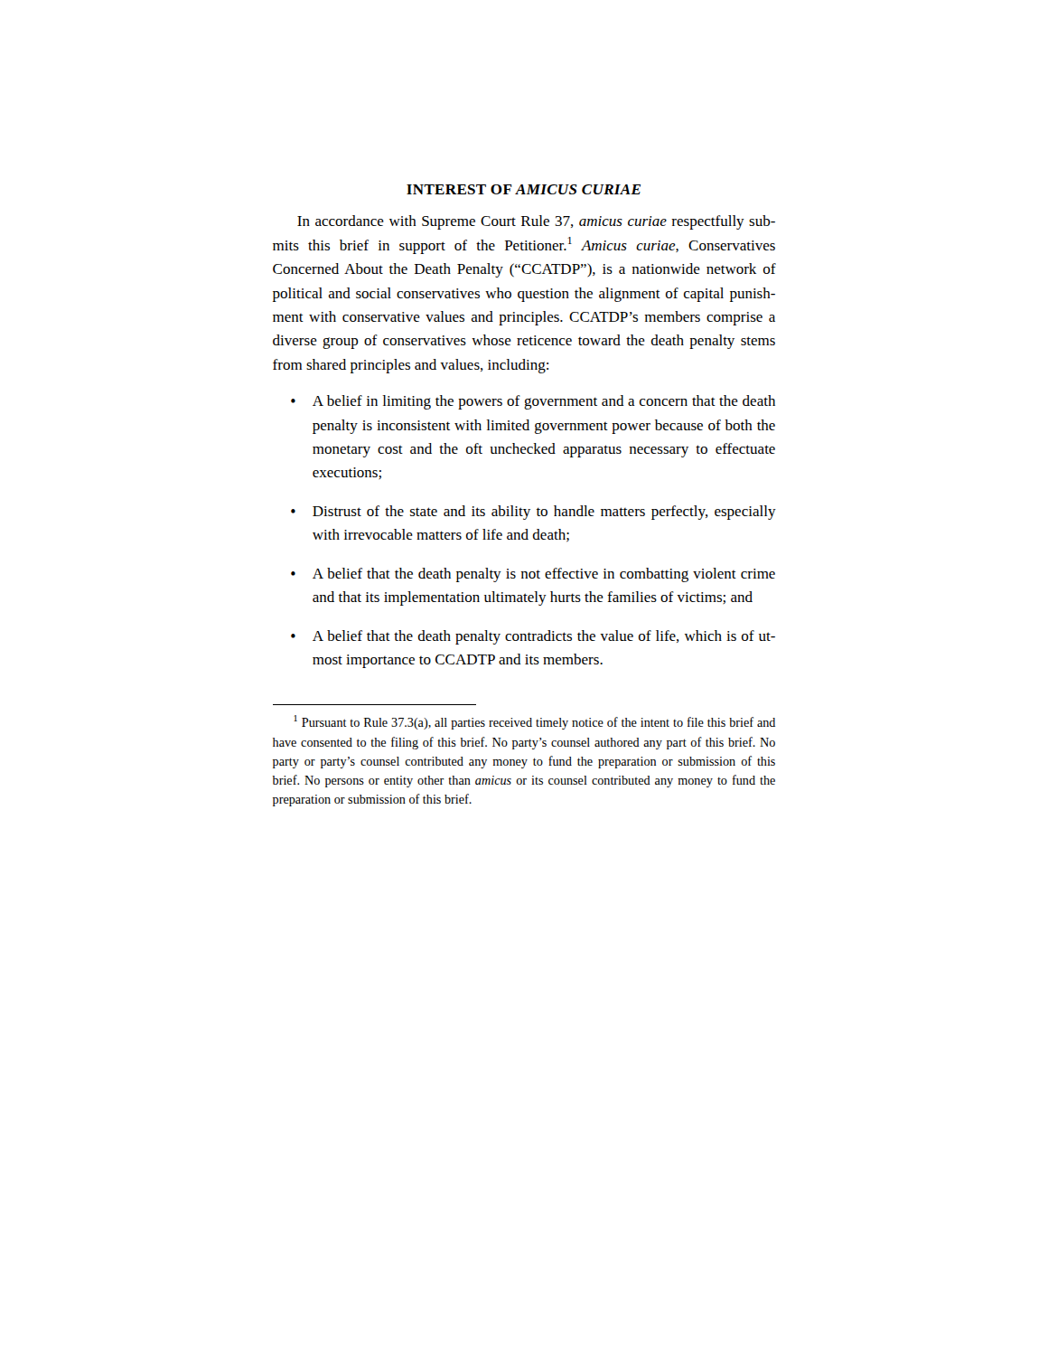Interest of Amicus Curiae
In accordance with Supreme Court Rule 37, amicus curiae respectfully submits this brief in support of the Petitioner.1 Amicus curiae, Conservatives Concerned About the Death Penalty (“CCATDP”), is a nationwide network of political and social conservatives who question the alignment of capital punishment with conservative values and principles. CCATDP’s members comprise a diverse group of conservatives whose reticence toward the death penalty stems from shared principles and values, including:
A belief in limiting the powers of government and a concern that the death penalty is inconsistent with limited government power because of both the monetary cost and the oft unchecked apparatus necessary to effectuate executions;
Distrust of the state and its ability to handle matters perfectly, especially with irrevocable matters of life and death;
A belief that the death penalty is not effective in combatting violent crime and that its implementation ultimately hurts the families of victims; and
A belief that the death penalty contradicts the value of life, which is of utmost importance to CCADTP and its members.
1 Pursuant to Rule 37.3(a), all parties received timely notice of the intent to file this brief and have consented to the filing of this brief. No party’s counsel authored any part of this brief. No party or party’s counsel contributed any money to fund the preparation or submission of this brief. No persons or entity other than amicus or its counsel contributed any money to fund the preparation or submission of this brief.